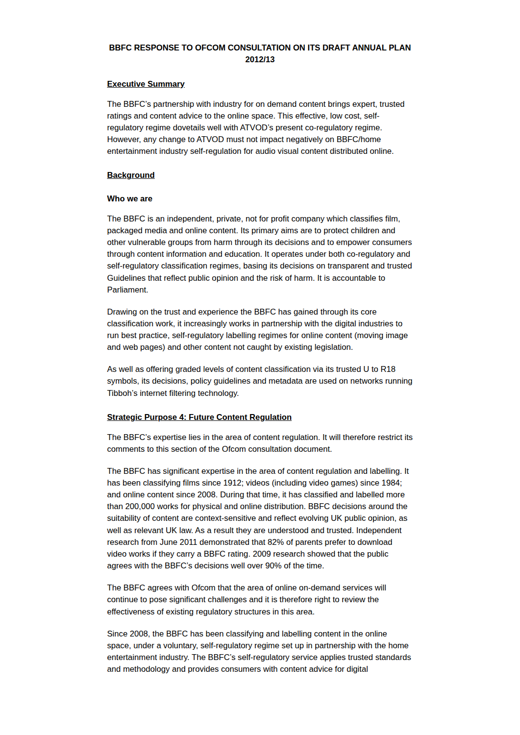BBFC RESPONSE TO OFCOM CONSULTATION ON ITS DRAFT ANNUAL PLAN
2012/13
Executive Summary
The BBFC’s partnership with industry for on demand content brings expert, trusted ratings and content advice to the online space. This effective, low cost, self-regulatory regime dovetails well with ATVOD’s present co-regulatory regime. However, any change to ATVOD must not impact negatively on BBFC/home entertainment industry self-regulation for audio visual content distributed online.
Background
Who we are
The BBFC is an independent, private, not for profit company which classifies film, packaged media and online content. Its primary aims are to protect children and other vulnerable groups from harm through its decisions and to empower consumers through content information and education. It operates under both co-regulatory and self-regulatory classification regimes, basing its decisions on transparent and trusted Guidelines that reflect public opinion and the risk of harm. It is accountable to Parliament.
Drawing on the trust and experience the BBFC has gained through its core classification work, it increasingly works in partnership with the digital industries to run best practice, self-regulatory labelling regimes for online content (moving image and web pages) and other content not caught by existing legislation.
As well as offering graded levels of content classification via its trusted U to R18 symbols, its decisions, policy guidelines and metadata are used on networks running Tibboh’s internet filtering technology.
Strategic Purpose 4: Future Content Regulation
The BBFC’s expertise lies in the area of content regulation. It will therefore restrict its comments to this section of the Ofcom consultation document.
The BBFC has significant expertise in the area of content regulation and labelling. It has been classifying films since 1912; videos (including video games) since 1984; and online content since 2008. During that time, it has classified and labelled more than 200,000 works for physical and online distribution. BBFC decisions around the suitability of content are context-sensitive and reflect evolving UK public opinion, as well as relevant UK law. As a result they are understood and trusted. Independent research from June 2011 demonstrated that 82% of parents prefer to download video works if they carry a BBFC rating. 2009 research showed that the public agrees with the BBFC’s decisions well over 90% of the time.
The BBFC agrees with Ofcom that the area of online on-demand services will continue to pose significant challenges and it is therefore right to review the effectiveness of existing regulatory structures in this area.
Since 2008, the BBFC has been classifying and labelling content in the online space, under a voluntary, self-regulatory regime set up in partnership with the home entertainment industry. The BBFC’s self-regulatory service applies trusted standards and methodology and provides consumers with content advice for digital